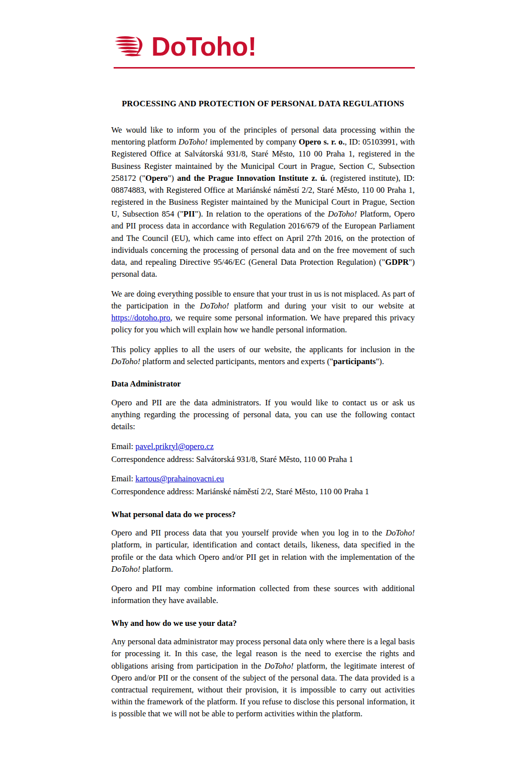DoToho!
PROCESSING AND PROTECTION OF PERSONAL DATA REGULATIONS
We would like to inform you of the principles of personal data processing within the mentoring platform DoToho! implemented by company Opero s. r. o., ID: 05103991, with Registered Office at Salvátorská 931/8, Staré Město, 110 00 Praha 1, registered in the Business Register maintained by the Municipal Court in Prague, Section C, Subsection 258172 ("Opero") and the Prague Innovation Institute z. ú. (registered institute), ID: 08874883, with Registered Office at Mariánské náměstí 2/2, Staré Město, 110 00 Praha 1, registered in the Business Register maintained by the Municipal Court in Prague, Section U, Subsection 854 ("PII"). In relation to the operations of the DoToho! Platform, Opero and PII process data in accordance with Regulation 2016/679 of the European Parliament and The Council (EU), which came into effect on April 27th 2016, on the protection of individuals concerning the processing of personal data and on the free movement of such data, and repealing Directive 95/46/EC (General Data Protection Regulation) ("GDPR") personal data.
We are doing everything possible to ensure that your trust in us is not misplaced. As part of the participation in the DoToho! platform and during your visit to our website at https://dotoho.pro, we require some personal information. We have prepared this privacy policy for you which will explain how we handle personal information.
This policy applies to all the users of our website, the applicants for inclusion in the DoToho! platform and selected participants, mentors and experts ("participants").
Data Administrator
Opero and PII are the data administrators. If you would like to contact us or ask us anything regarding the processing of personal data, you can use the following contact details:
Email: pavel.prikryl@opero.cz
Correspondence address: Salvátorská 931/8, Staré Město, 110 00 Praha 1
Email: kartous@prahainovacni.eu
Correspondence address: Mariánské náměstí 2/2, Staré Město, 110 00 Praha 1
What personal data do we process?
Opero and PII process data that you yourself provide when you log in to the DoToho! platform, in particular, identification and contact details, likeness, data specified in the profile or the data which Opero and/or PII get in relation with the implementation of the DoToho! platform.
Opero and PII may combine information collected from these sources with additional information they have available.
Why and how do we use your data?
Any personal data administrator may process personal data only where there is a legal basis for processing it. In this case, the legal reason is the need to exercise the rights and obligations arising from participation in the DoToho! platform, the legitimate interest of Opero and/or PII or the consent of the subject of the personal data. The data provided is a contractual requirement, without their provision, it is impossible to carry out activities within the framework of the platform. If you refuse to disclose this personal information, it is possible that we will not be able to perform activities within the platform.